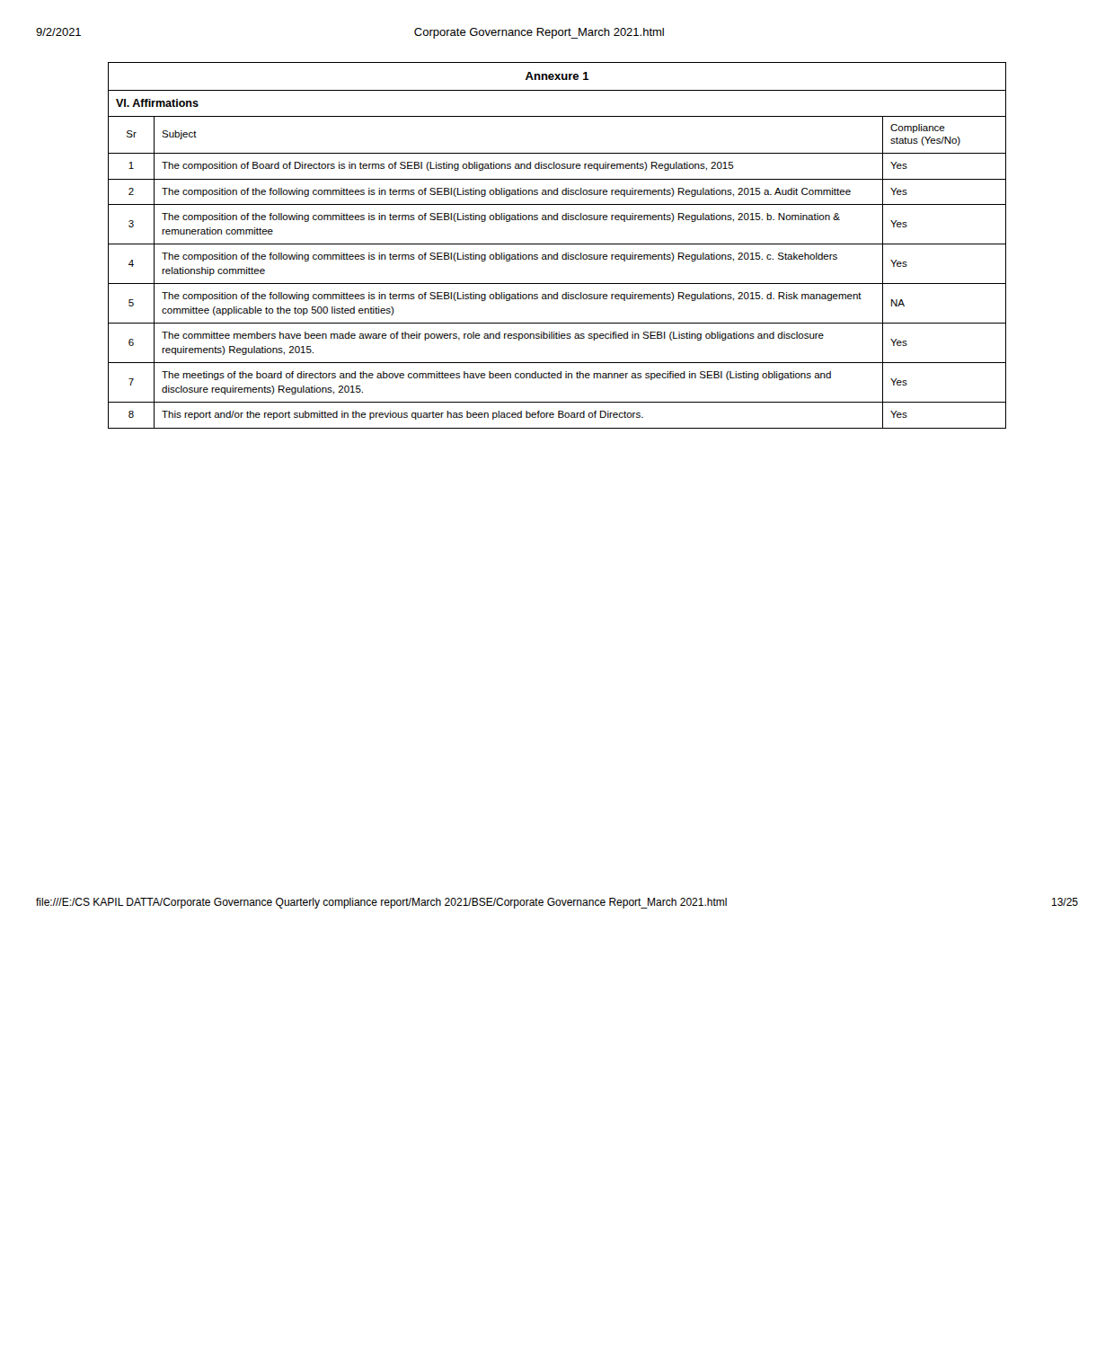9/2/2021
Corporate Governance Report_March 2021.html
| Annexure 1 |
| VI. Affirmations |
| Sr | Subject | Compliance status (Yes/No) |
| 1 | The composition of Board of Directors is in terms of SEBI (Listing obligations and disclosure requirements) Regulations, 2015 | Yes |
| 2 | The composition of the following committees is in terms of SEBI(Listing obligations and disclosure requirements) Regulations, 2015 a. Audit Committee | Yes |
| 3 | The composition of the following committees is in terms of SEBI(Listing obligations and disclosure requirements) Regulations, 2015. b. Nomination & remuneration committee | Yes |
| 4 | The composition of the following committees is in terms of SEBI(Listing obligations and disclosure requirements) Regulations, 2015. c. Stakeholders relationship committee | Yes |
| 5 | The composition of the following committees is in terms of SEBI(Listing obligations and disclosure requirements) Regulations, 2015. d. Risk management committee (applicable to the top 500 listed entities) | NA |
| 6 | The committee members have been made aware of their powers, role and responsibilities as specified in SEBI (Listing obligations and disclosure requirements) Regulations, 2015. | Yes |
| 7 | The meetings of the board of directors and the above committees have been conducted in the manner as specified in SEBI (Listing obligations and disclosure requirements) Regulations, 2015. | Yes |
| 8 | This report and/or the report submitted in the previous quarter has been placed before Board of Directors. | Yes |
file:///E:/CS KAPIL DATTA/Corporate Governance Quarterly compliance report/March 2021/BSE/Corporate Governance Report_March 2021.html
13/25